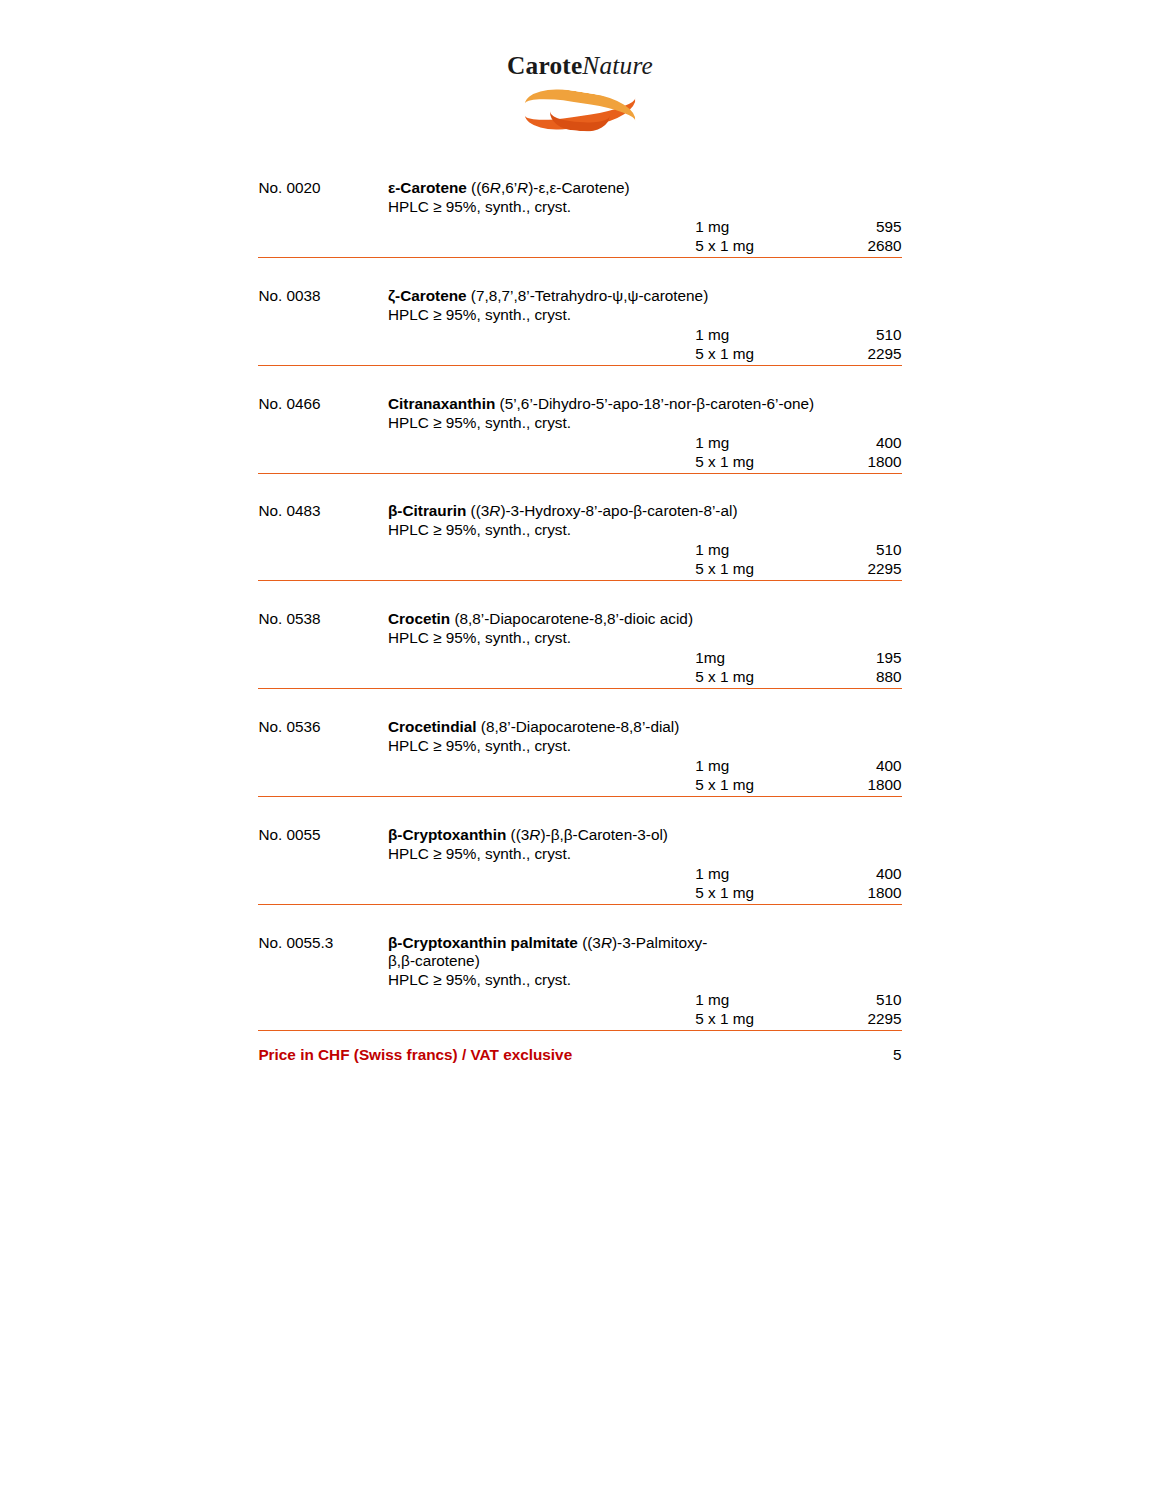Carote Nature
No. 0020
ε-Carotene ((6R,6’R)-ε,ε-Carotene)
HPLC ≥ 95%, synth., cryst.
| | 1 mg | 595 |
| | 5 x 1 mg | 2680 |
No. 0038
ζ-Carotene (7,8,7’,8’-Tetrahydro-ψ,ψ-carotene)
HPLC ≥ 95%, synth., cryst.
| | 1 mg | 510 |
| | 5 x 1 mg | 2295 |
No. 0466
Citranaxanthin (5’,6’-Dihydro-5’-apo-18’-nor-β-caroten-6’-one)
HPLC ≥ 95%, synth., cryst.
| | 1 mg | 400 |
| | 5 x 1 mg | 1800 |
No. 0483
β-Citraurin ((3R)-3-Hydroxy-8’-apo-β-caroten-8’-al)
HPLC ≥ 95%, synth., cryst.
| | 1 mg | 510 |
| | 5 x 1 mg | 2295 |
No. 0538
Crocetin (8,8’-Diapocarotene-8,8’-dioic acid)
HPLC ≥ 95%, synth., cryst.
| | 1mg | 195 |
| | 5 x 1 mg | 880 |
No. 0536
Crocetindial (8,8’-Diapocarotene-8,8’-dial)
HPLC ≥ 95%, synth., cryst.
| | 1 mg | 400 |
| | 5 x 1 mg | 1800 |
No. 0055
β-Cryptoxanthin ((3R)-β,β-Caroten-3-ol)
HPLC ≥ 95%, synth., cryst.
| | 1 mg | 400 |
| | 5 x 1 mg | 1800 |
No. 0055.3
β-Cryptoxanthin palmitate ((3R)-3-Palmitoxy-
β,β-carotene)
HPLC ≥ 95%, synth., cryst.
| | 1 mg | 510 |
| | 5 x 1 mg | 2295 |
Price in CHF (Swiss francs) / VAT exclusive
5